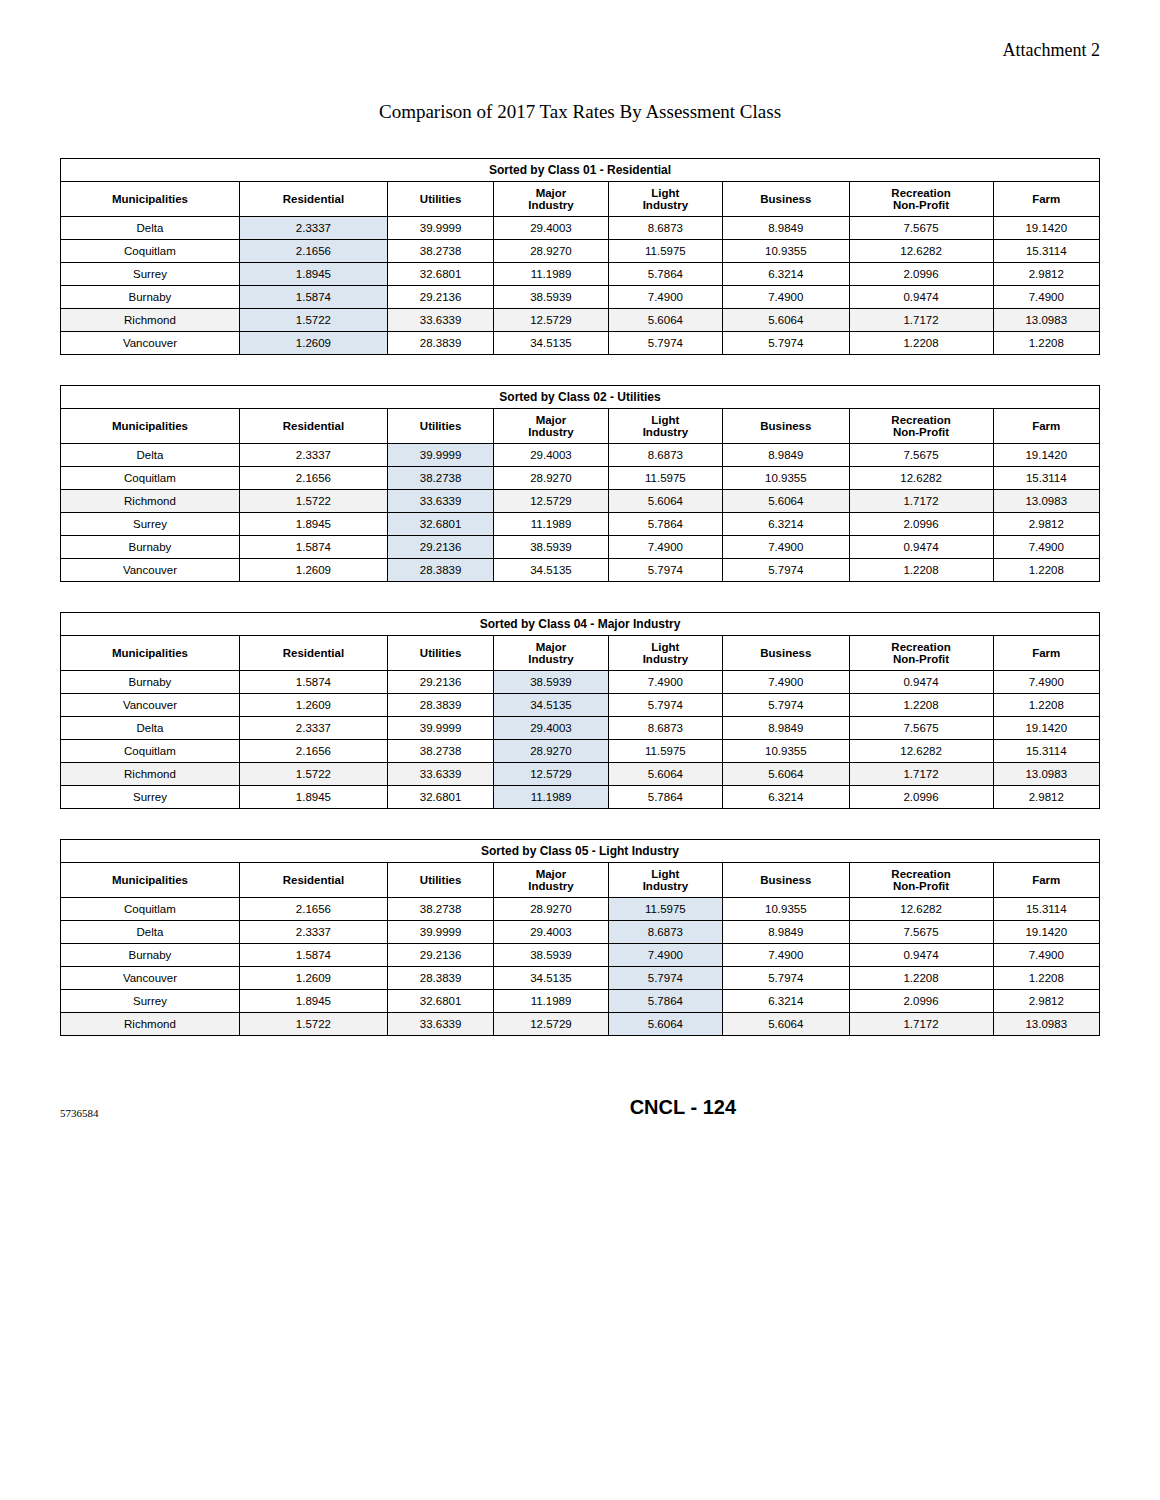Attachment 2
Comparison of 2017 Tax Rates By Assessment Class
Sorted by Class 01 - Residential
| Municipalities | Residential | Utilities | Major Industry | Light Industry | Business | Recreation Non-Profit | Farm |
| --- | --- | --- | --- | --- | --- | --- | --- |
| Delta | 2.3337 | 39.9999 | 29.4003 | 8.6873 | 8.9849 | 7.5675 | 19.1420 |
| Coquitlam | 2.1656 | 38.2738 | 28.9270 | 11.5975 | 10.9355 | 12.6282 | 15.3114 |
| Surrey | 1.8945 | 32.6801 | 11.1989 | 5.7864 | 6.3214 | 2.0996 | 2.9812 |
| Burnaby | 1.5874 | 29.2136 | 38.5939 | 7.4900 | 7.4900 | 0.9474 | 7.4900 |
| Richmond | 1.5722 | 33.6339 | 12.5729 | 5.6064 | 5.6064 | 1.7172 | 13.0983 |
| Vancouver | 1.2609 | 28.3839 | 34.5135 | 5.7974 | 5.7974 | 1.2208 | 1.2208 |
Sorted by Class 02 - Utilities
| Municipalities | Residential | Utilities | Major Industry | Light Industry | Business | Recreation Non-Profit | Farm |
| --- | --- | --- | --- | --- | --- | --- | --- |
| Delta | 2.3337 | 39.9999 | 29.4003 | 8.6873 | 8.9849 | 7.5675 | 19.1420 |
| Coquitlam | 2.1656 | 38.2738 | 28.9270 | 11.5975 | 10.9355 | 12.6282 | 15.3114 |
| Richmond | 1.5722 | 33.6339 | 12.5729 | 5.6064 | 5.6064 | 1.7172 | 13.0983 |
| Surrey | 1.8945 | 32.6801 | 11.1989 | 5.7864 | 6.3214 | 2.0996 | 2.9812 |
| Burnaby | 1.5874 | 29.2136 | 38.5939 | 7.4900 | 7.4900 | 0.9474 | 7.4900 |
| Vancouver | 1.2609 | 28.3839 | 34.5135 | 5.7974 | 5.7974 | 1.2208 | 1.2208 |
Sorted by Class 04 - Major Industry
| Municipalities | Residential | Utilities | Major Industry | Light Industry | Business | Recreation Non-Profit | Farm |
| --- | --- | --- | --- | --- | --- | --- | --- |
| Burnaby | 1.5874 | 29.2136 | 38.5939 | 7.4900 | 7.4900 | 0.9474 | 7.4900 |
| Vancouver | 1.2609 | 28.3839 | 34.5135 | 5.7974 | 5.7974 | 1.2208 | 1.2208 |
| Delta | 2.3337 | 39.9999 | 29.4003 | 8.6873 | 8.9849 | 7.5675 | 19.1420 |
| Coquitlam | 2.1656 | 38.2738 | 28.9270 | 11.5975 | 10.9355 | 12.6282 | 15.3114 |
| Richmond | 1.5722 | 33.6339 | 12.5729 | 5.6064 | 5.6064 | 1.7172 | 13.0983 |
| Surrey | 1.8945 | 32.6801 | 11.1989 | 5.7864 | 6.3214 | 2.0996 | 2.9812 |
Sorted by Class 05 - Light Industry
| Municipalities | Residential | Utilities | Major Industry | Light Industry | Business | Recreation Non-Profit | Farm |
| --- | --- | --- | --- | --- | --- | --- | --- |
| Coquitlam | 2.1656 | 38.2738 | 28.9270 | 11.5975 | 10.9355 | 12.6282 | 15.3114 |
| Delta | 2.3337 | 39.9999 | 29.4003 | 8.6873 | 8.9849 | 7.5675 | 19.1420 |
| Burnaby | 1.5874 | 29.2136 | 38.5939 | 7.4900 | 7.4900 | 0.9474 | 7.4900 |
| Vancouver | 1.2609 | 28.3839 | 34.5135 | 5.7974 | 5.7974 | 1.2208 | 1.2208 |
| Surrey | 1.8945 | 32.6801 | 11.1989 | 5.7864 | 6.3214 | 2.0996 | 2.9812 |
| Richmond | 1.5722 | 33.6339 | 12.5729 | 5.6064 | 5.6064 | 1.7172 | 13.0983 |
5736584
CNCL - 124